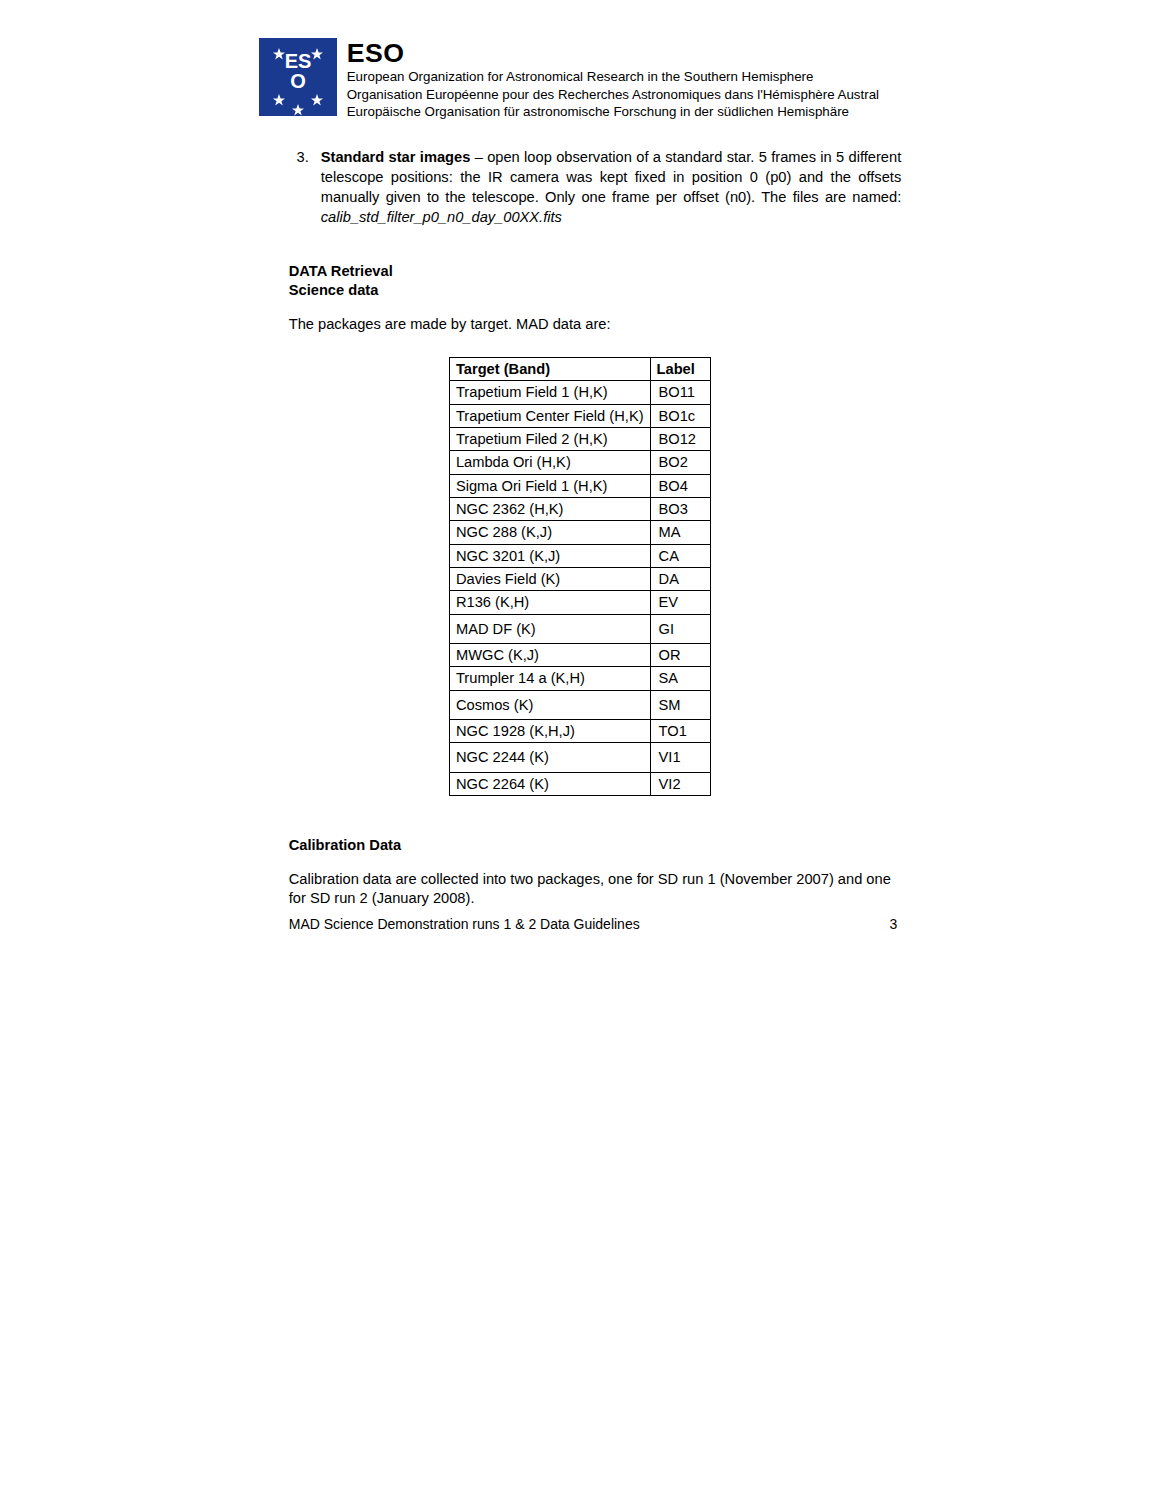ES O
ESO
European Organization for Astronomical Research in the Southern Hemisphere
Organisation Européenne pour des Recherches Astronomiques dans l'Hémisphère Austral
Europäische Organisation für astronomische Forschung in der südlichen Hemisphäre
3. Standard star images – open loop observation of a standard star. 5 frames in 5 different telescope positions: the IR camera was kept fixed in position 0 (p0) and the offsets manually given to the telescope. Only one frame per offset (n0). The files are named: calib_std_filter_p0_n0_day_00XX.fits
DATA Retrieval
Science data
The packages are made by target. MAD data are:
| Target (Band) | Label |
| --- | --- |
| Trapetium Field 1 (H,K) | BO11 |
| Trapetium Center Field (H,K) | BO1c |
| Trapetium Filed 2 (H,K) | BO12 |
| Lambda Ori (H,K) | BO2 |
| Sigma Ori Field 1 (H,K) | BO4 |
| NGC 2362 (H,K) | BO3 |
| NGC 288 (K,J) | MA |
| NGC 3201 (K,J) | CA |
| Davies Field (K) | DA |
| R136 (K,H) | EV |
| MAD DF (K) | GI |
| MWGC (K,J) | OR |
| Trumpler 14 a (K,H) | SA |
| Cosmos (K) | SM |
| NGC 1928 (K,H,J) | TO1 |
| NGC 2244 (K) | VI1 |
| NGC 2264 (K) | VI2 |
Calibration Data
Calibration data are collected into two packages, one for SD run 1 (November 2007) and one for SD run 2 (January 2008).
MAD Science Demonstration runs 1 & 2 Data Guidelines
3